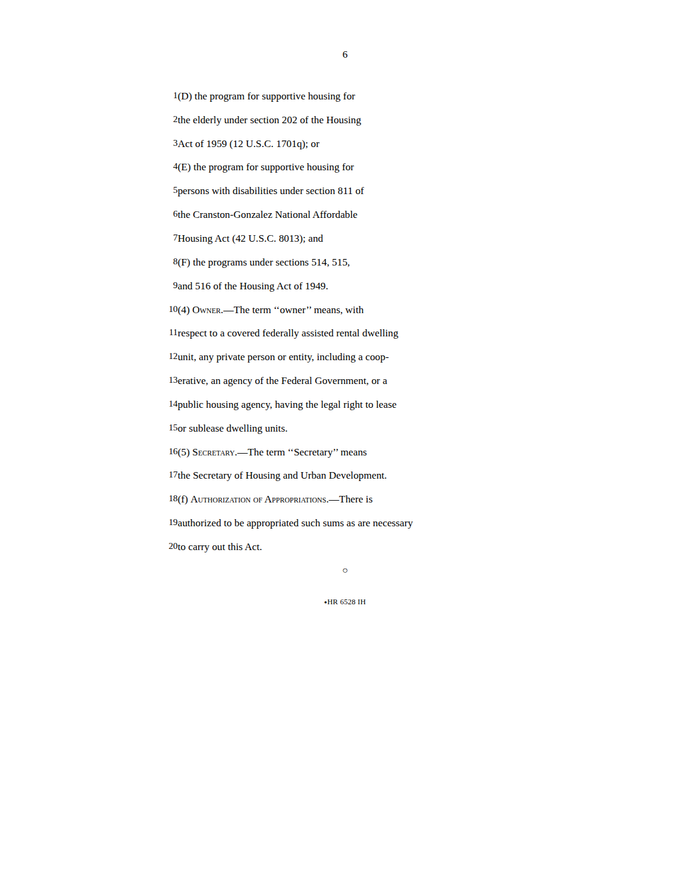6
| 1 | (D) the program for supportive housing for |
| 2 | the elderly under section 202 of the Housing |
| 3 | Act of 1959 (12 U.S.C. 1701q); or |
| 4 | (E) the program for supportive housing for |
| 5 | persons with disabilities under section 811 of |
| 6 | the Cranston-Gonzalez National Affordable |
| 7 | Housing Act (42 U.S.C. 8013); and |
| 8 | (F) the programs under sections 514, 515, |
| 9 | and 516 of the Housing Act of 1949. |
| 10 | (4) Owner. —The term ‘‘owner’’ means, with |
| 11 | respect to a covered federally assisted rental dwelling |
| 12 | unit, any private person or entity, including a coop- |
| 13 | erative, an agency of the Federal Government, or a |
| 14 | public housing agency, having the legal right to lease |
| 15 | or sublease dwelling units. |
| 16 | (5) Secretary. —The term ‘‘Secretary’’ means |
| 17 | the Secretary of Housing and Urban Development. |
| 18 | (f) Authorization of Appropriations. —There is |
| 19 | authorized to be appropriated such sums as are necessary |
| 20 | to carry out this Act. |
○
•HR 6528 IH